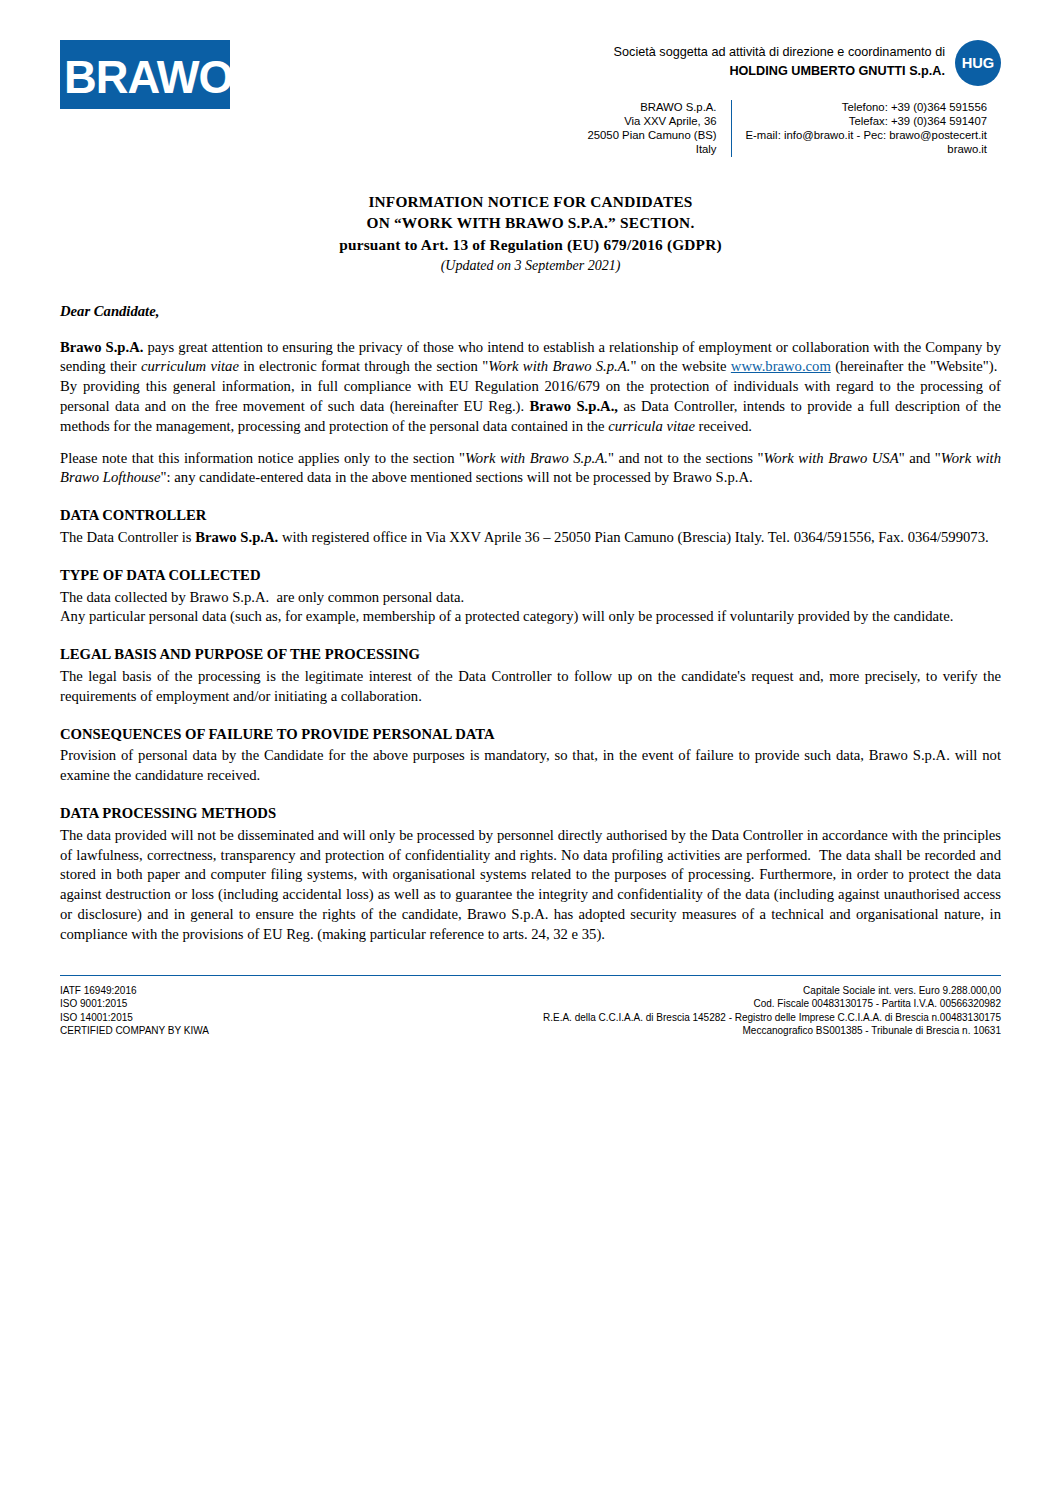BRAWO
Società soggetta ad attività di direzione e coordinamento di
HOLDING UMBERTO GNUTTI S.p.A.
HUG
BRAWO S.p.A.
Via XXV Aprile, 36
25050 Pian Camuno (BS)
Italy
Telefono: +39 (0)364 591556
Telefax: +39 (0)364 591407
E-mail: info@brawo.it - Pec: brawo@postecert.it
brawo.it
INFORMATION NOTICE FOR CANDIDATES ON “WORK WITH BRAWO S.P.A.” SECTION. pursuant to Art. 13 of Regulation (EU) 679/2016 (GDPR)
(Updated on 3 September 2021)
Dear Candidate,
Brawo S.p.A. pays great attention to ensuring the privacy of those who intend to establish a relationship of employment or collaboration with the Company by sending their curriculum vitae in electronic format through the section "Work with Brawo S.p.A." on the website www.brawo.com (hereinafter the "Website"). By providing this general information, in full compliance with EU Regulation 2016/679 on the protection of individuals with regard to the processing of personal data and on the free movement of such data (hereinafter EU Reg.). Brawo S.p.A., as Data Controller, intends to provide a full description of the methods for the management, processing and protection of the personal data contained in the curricula vitae received.
Please note that this information notice applies only to the section "Work with Brawo S.p.A." and not to the sections "Work with Brawo USA" and "Work with Brawo Lofthouse": any candidate-entered data in the above mentioned sections will not be processed by Brawo S.p.A.
Data Controller
The Data Controller is Brawo S.p.A. with registered office in Via XXV Aprile 36 – 25050 Pian Camuno (Brescia) Italy. Tel. 0364/591556, Fax. 0364/599073.
Type of data collected
The data collected by Brawo S.p.A. are only common personal data.
Any particular personal data (such as, for example, membership of a protected category) will only be processed if voluntarily provided by the candidate.
Legal basis and purpose of the processing
The legal basis of the processing is the legitimate interest of the Data Controller to follow up on the candidate's request and, more precisely, to verify the requirements of employment and/or initiating a collaboration.
Consequences of failure to provide personal data
Provision of personal data by the Candidate for the above purposes is mandatory, so that, in the event of failure to provide such data, Brawo S.p.A. will not examine the candidature received.
Data processing methods
The data provided will not be disseminated and will only be processed by personnel directly authorised by the Data Controller in accordance with the principles of lawfulness, correctness, transparency and protection of confidentiality and rights. No data profiling activities are performed. The data shall be recorded and stored in both paper and computer filing systems, with organisational systems related to the purposes of processing. Furthermore, in order to protect the data against destruction or loss (including accidental loss) as well as to guarantee the integrity and confidentiality of the data (including against unauthorised access or disclosure) and in general to ensure the rights of the candidate, Brawo S.p.A. has adopted security measures of a technical and organisational nature, in compliance with the provisions of EU Reg. (making particular reference to arts. 24, 32 e 35).
IATF 16949:2016
ISO 9001:2015
ISO 14001:2015
CERTIFIED COMPANY BY KIWA
Capitale Sociale int. vers. Euro 9.288.000,00
Cod. Fiscale 00483130175 - Partita I.V.A. 00566320982
R.E.A. della C.C.I.A.A. di Brescia 145282 - Registro delle Imprese C.C.I.A.A. di Brescia n.00483130175
Meccanografico BS001385 - Tribunale di Brescia n. 10631